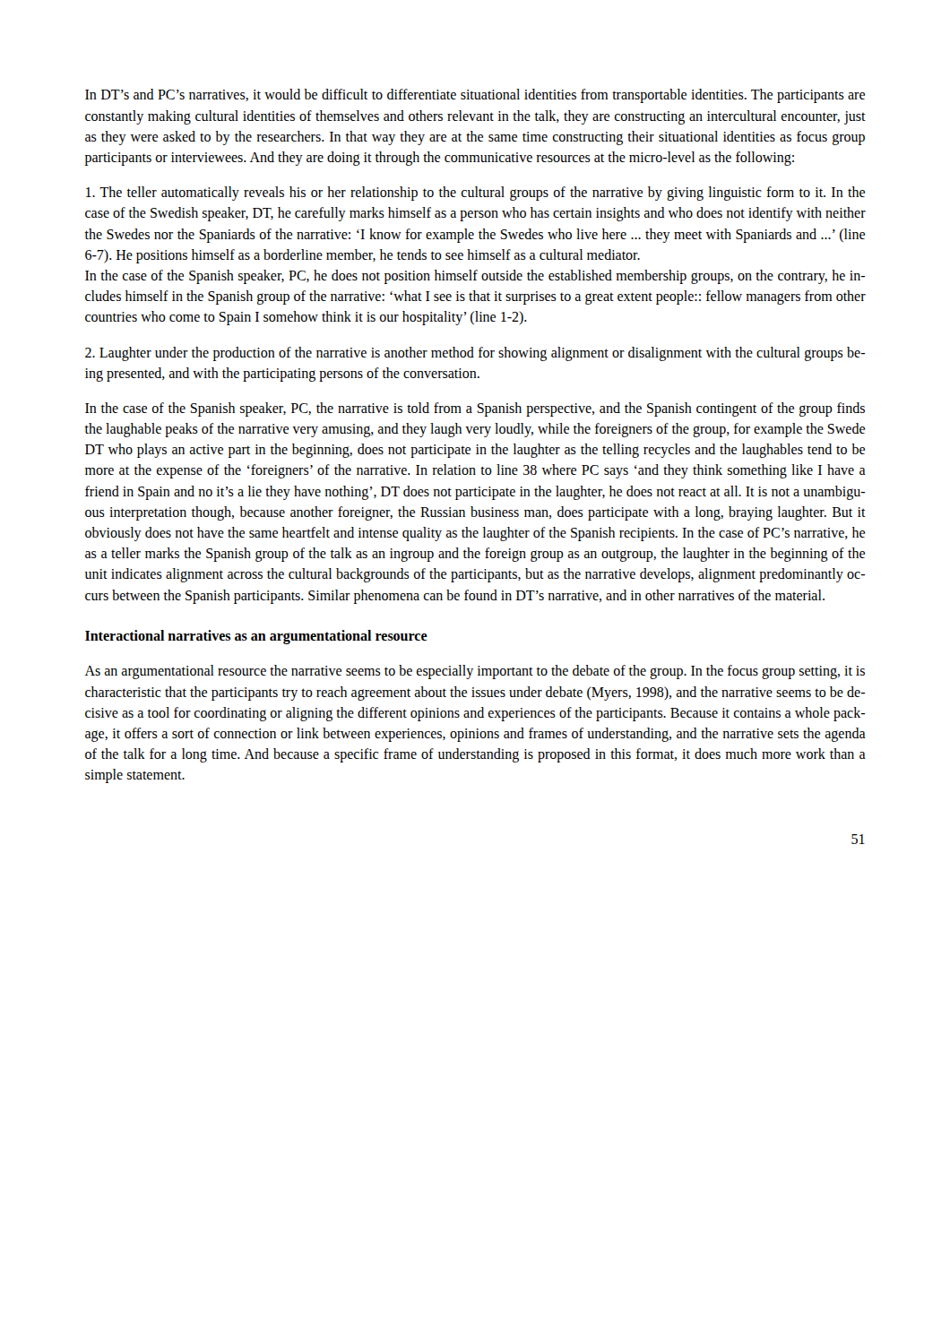In DT’s and PC’s narratives, it would be difficult to differentiate situational identities from transportable identities. The participants are constantly making cultural identities of themselves and others relevant in the talk, they are constructing an intercultural encounter, just as they were asked to by the researchers. In that way they are at the same time constructing their situational identities as focus group participants or interviewees. And they are doing it through the communicative resources at the micro-level as the following:
1. The teller automatically reveals his or her relationship to the cultural groups of the narrative by giving linguistic form to it. In the case of the Swedish speaker, DT, he carefully marks himself as a person who has certain insights and who does not identify with neither the Swedes nor the Spaniards of the narrative: ‘I know for example the Swedes who live here ... they meet with Spaniards and ...’ (line 6-7). He positions himself as a borderline member, he tends to see himself as a cultural mediator.
In the case of the Spanish speaker, PC, he does not position himself outside the established membership groups, on the contrary, he includes himself in the Spanish group of the narrative: ‘what I see is that it surprises to a great extent people:: fellow managers from other countries who come to Spain I somehow think it is our hospitality’ (line 1-2).
2. Laughter under the production of the narrative is another method for showing alignment or disalignment with the cultural groups being presented, and with the participating persons of the conversation.
In the case of the Spanish speaker, PC, the narrative is told from a Spanish perspective, and the Spanish contingent of the group finds the laughable peaks of the narrative very amusing, and they laugh very loudly, while the foreigners of the group, for example the Swede DT who plays an active part in the beginning, does not participate in the laughter as the telling recycles and the laughables tend to be more at the expense of the ‘foreigners’ of the narrative. In relation to line 38 where PC says ‘and they think something like I have a friend in Spain and no it’s a lie they have nothing’, DT does not participate in the laughter, he does not react at all. It is not a unambiguous interpretation though, because another foreigner, the Russian business man, does participate with a long, braying laughter. But it obviously does not have the same heartfelt and intense quality as the laughter of the Spanish recipients. In the case of PC’s narrative, he as a teller marks the Spanish group of the talk as an ingroup and the foreign group as an outgroup, the laughter in the beginning of the unit indicates alignment across the cultural backgrounds of the participants, but as the narrative develops, alignment predominantly occurs between the Spanish participants. Similar phenomena can be found in DT’s narrative, and in other narratives of the material.
Interactional narratives as an argumentational resource
As an argumentational resource the narrative seems to be especially important to the debate of the group. In the focus group setting, it is characteristic that the participants try to reach agreement about the issues under debate (Myers, 1998), and the narrative seems to be decisive as a tool for coordinating or aligning the different opinions and experiences of the participants. Because it contains a whole package, it offers a sort of connection or link between experiences, opinions and frames of understanding, and the narrative sets the agenda of the talk for a long time. And because a specific frame of understanding is proposed in this format, it does much more work than a simple statement.
51